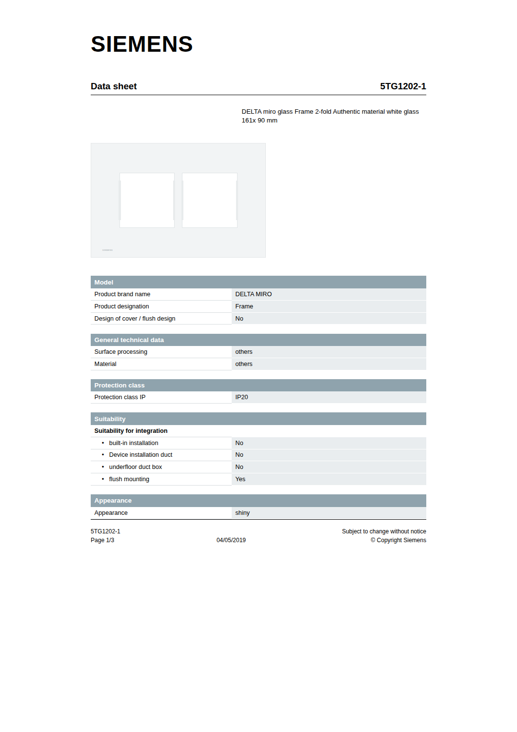SIEMENS
Data sheet 5TG1202-1
DELTA miro glass Frame 2-fold Authentic material white glass 161x 90 mm
| Model |
| --- |
| Product brand name | DELTA MIRO |
| Product designation | Frame |
| Design of cover / flush design | No |
| General technical data |
| Surface processing | others |
| Material | others |
| Protection class |
| Protection class IP | IP20 |
| Suitability |
| Suitability for integration | |
| built-in installation | No |
| Device installation duct | No |
| underfloor duct box | No |
| flush mounting | Yes |
| Appearance |
| Appearance | shiny |
5TG1202-1
Page 1/3
04/05/2019
Subject to change without notice
© Copyright Siemens